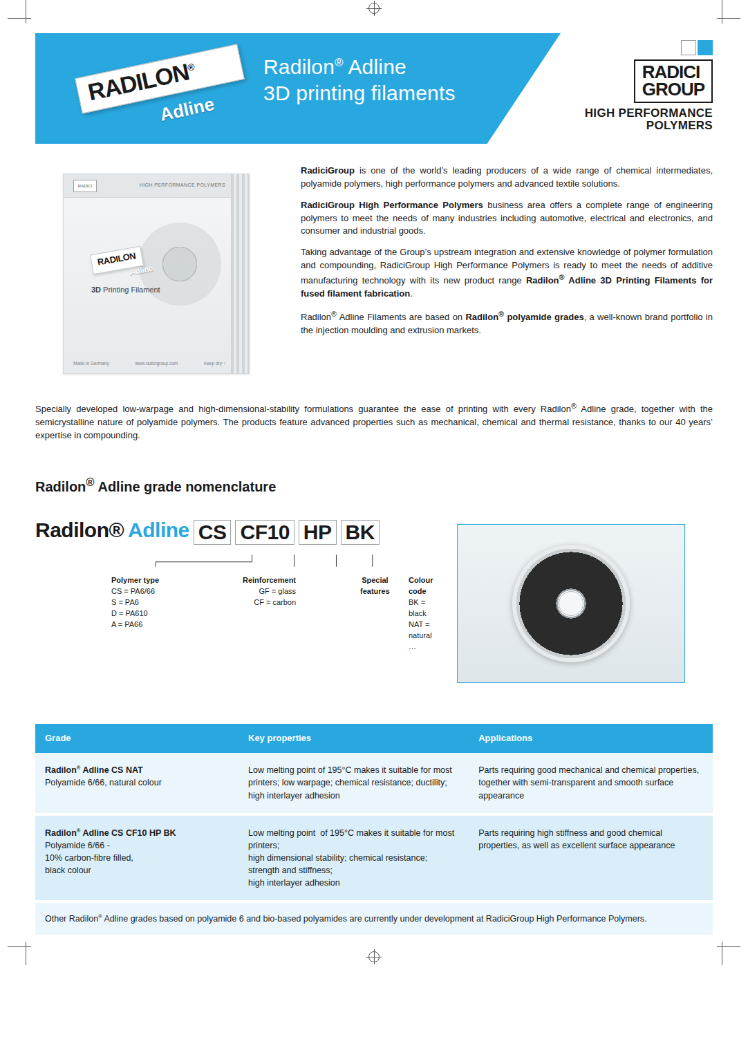Radilon® Adline
3D printing filaments
RADILON®
Adline
RADICI
GROUP
HIGH PERFORMANCE
POLYMERS
HIGH PERFORMANCE POLYMERS
RADICI
RADILON
Adline
3D Printing Filament
Made in Germany www.radicigroup.com Keep dry ↑
RadiciGroup is one of the world’s leading producers of a wide range of chemical intermediates, polyamide polymers, high performance polymers and advanced textile solutions.
RadiciGroup High Performance Polymers business area offers a complete range of engineering polymers to meet the needs of many industries including automotive, electrical and electronics, and consumer and industrial goods.
Taking advantage of the Group’s upstream integration and extensive knowledge of polymer formulation and compounding, RadiciGroup High Performance Polymers is ready to meet the needs of additive manufacturing technology with its new product range Radilon® Adline 3D Printing Filaments for fused filament fabrication.
Radilon® Adline Filaments are based on Radilon® polyamide grades, a well-known brand portfolio in the injection moulding and extrusion markets.
Specially developed low-warpage and high-dimensional-stability formulations guarantee the ease of printing with every Radilon® Adline grade, together with the semicrystalline nature of polyamide polymers. The products feature advanced properties such as mechanical, chemical and thermal resistance, thanks to our 40 years’ expertise in compounding.
Radilon® Adline grade nomenclature
Radilon® Adline CS CF10 HP BK
Polymer type CS = PA6/66
S = PA6
D = PA610
A = PA66
Reinforcement GF = glass
CF = carbon
Special
features
Colour code BK = black
NAT = natural
…
| Grade | Key properties | Applications |
| --- | --- | --- |
| Radilon ® Adline CS NAT Polyamide 6/66, natural colour | Low melting point of 195°C makes it suitable for most printers; low warpage; chemical resistance; ductility; high interlayer adhesion | Parts requiring good mechanical and chemical properties, together with semi-transparent and smooth surface appearance |
| Radilon ® Adline CS CF10 HP BK Polyamide 6/66 - 10% carbon-fibre filled, black colour | Low melting point of 195°C makes it suitable for most printers; high dimensional stability; chemical resistance; strength and stiffness; high interlayer adhesion | Parts requiring high stiffness and good chemical properties, as well as excellent surface appearance |
| Other Radilon ® Adline grades based on polyamide 6 and bio-based polyamides are currently under development at RadiciGroup High Performance Polymers. |